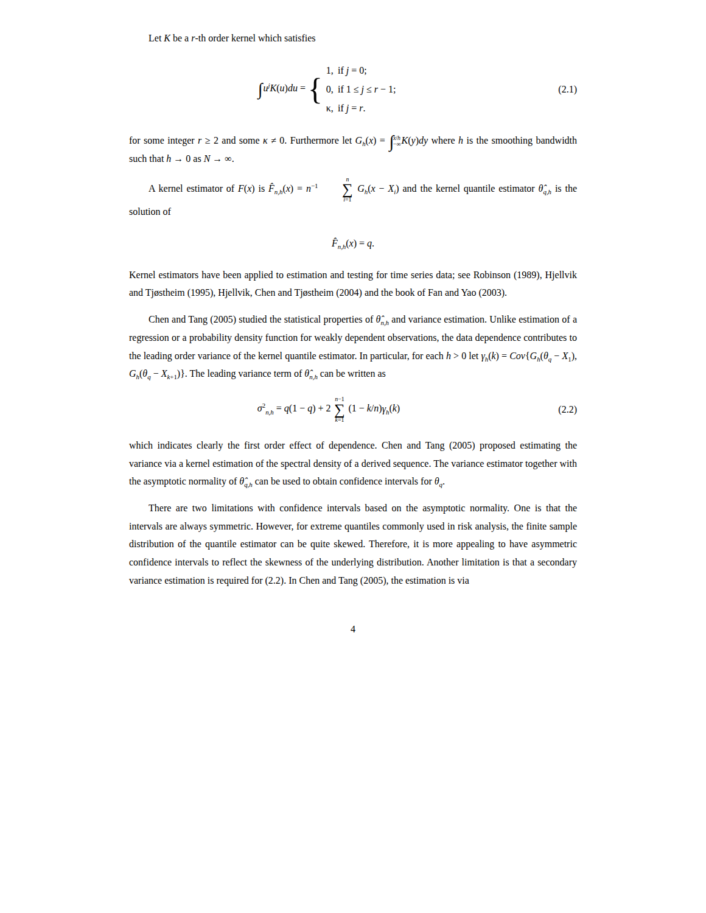Let K be a r-th order kernel which satisfies
∫ujK(u)du = {
| 1, | if j = 0; |
| 0, | if 1 ≤ j ≤ r − 1; |
| κ, | if j = r . |
(2.1)
for some integer r ≥ 2 and some κ ≠ 0. Furthermore let Gh(x) = ∫x/h−∞K(y)dy where h is the smoothing bandwidth such that h → 0 as N → ∞.
A kernel estimator of F(x) is F̂n,h(x) = n−1 n∑i=1 Gh(x − Xi) and the kernel quantile estimator θ̂q,h is the solution of
F̂n,h(x) = q.
Kernel estimators have been applied to estimation and testing for time series data; see Robinson (1989), Hjellvik and Tjøstheim (1995), Hjellvik, Chen and Tjøstheim (2004) and the book of Fan and Yao (2003).
Chen and Tang (2005) studied the statistical properties of θ̂n,h and variance estimation. Unlike estimation of a regression or a probability density function for weakly dependent observations, the data dependence contributes to the leading order variance of the kernel quantile estimator. In particular, for each h > 0 let γh(k) = Cov{Gh(θq − X1), Gh(θq − Xk+1)}. The leading variance term of θ̂n,h can be written as
σ2n,h = q(1 − q) + 2 n−1∑k=1 (1 − k/n)γh(k)
(2.2)
which indicates clearly the first order effect of dependence. Chen and Tang (2005) proposed estimating the variance via a kernel estimation of the spectral density of a derived sequence. The variance estimator together with the asymptotic normality of θ̂q,h can be used to obtain confidence intervals for θq.
There are two limitations with confidence intervals based on the asymptotic normality. One is that the intervals are always symmetric. However, for extreme quantiles commonly used in risk analysis, the finite sample distribution of the quantile estimator can be quite skewed. Therefore, it is more appealing to have asymmetric confidence intervals to reflect the skewness of the underlying distribution. Another limitation is that a secondary variance estimation is required for (2.2). In Chen and Tang (2005), the estimation is via
4